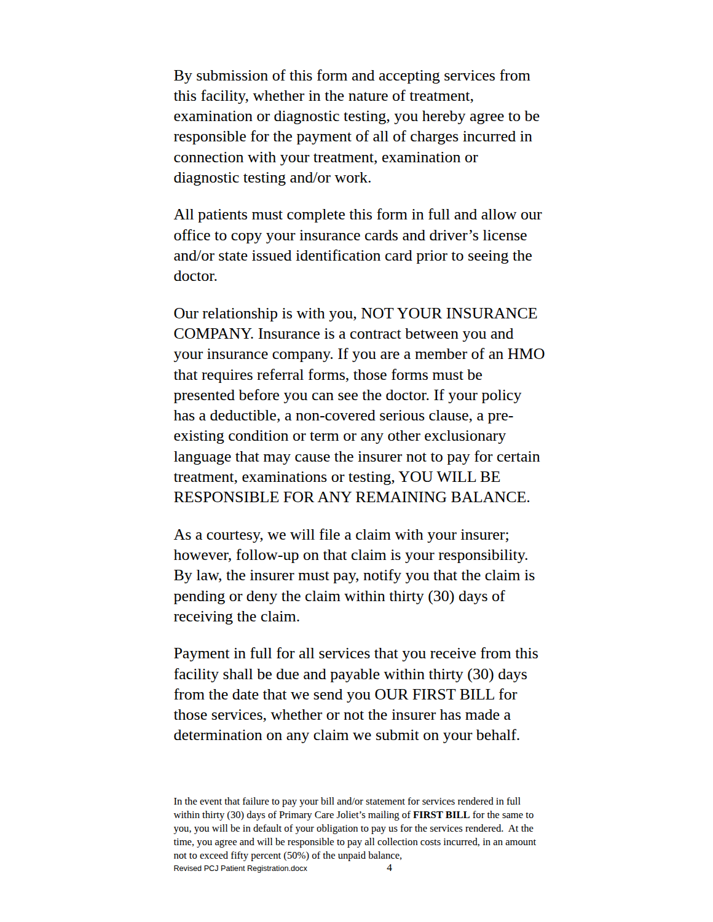By submission of this form and accepting services from this facility, whether in the nature of treatment, examination or diagnostic testing, you hereby agree to be responsible for the payment of all of charges incurred in connection with your treatment, examination or diagnostic testing and/or work.
All patients must complete this form in full and allow our office to copy your insurance cards and driver’s license and/or state issued identification card prior to seeing the doctor.
Our relationship is with you, NOT YOUR INSURANCE COMPANY. Insurance is a contract between you and your insurance company. If you are a member of an HMO that requires referral forms, those forms must be presented before you can see the doctor. If your policy has a deductible, a non-covered serious clause, a pre-existing condition or term or any other exclusionary language that may cause the insurer not to pay for certain treatment, examinations or testing, YOU WILL BE RESPONSIBLE FOR ANY REMAINING BALANCE.
As a courtesy, we will file a claim with your insurer; however, follow-up on that claim is your responsibility. By law, the insurer must pay, notify you that the claim is pending or deny the claim within thirty (30) days of receiving the claim.
Payment in full for all services that you receive from this facility shall be due and payable within thirty (30) days from the date that we send you OUR FIRST BILL for those services, whether or not the insurer has made a determination on any claim we submit on your behalf.
In the event that failure to pay your bill and/or statement for services rendered in full within thirty (30) days of Primary Care Joliet’s mailing of FIRST BILL for the same to you, you will be in default of your obligation to pay us for the services rendered. At the time, you agree and will be responsible to pay all collection costs incurred, in an amount not to exceed fifty percent (50%) of the unpaid balance,
Revised PCJ Patient Registration.docx 4